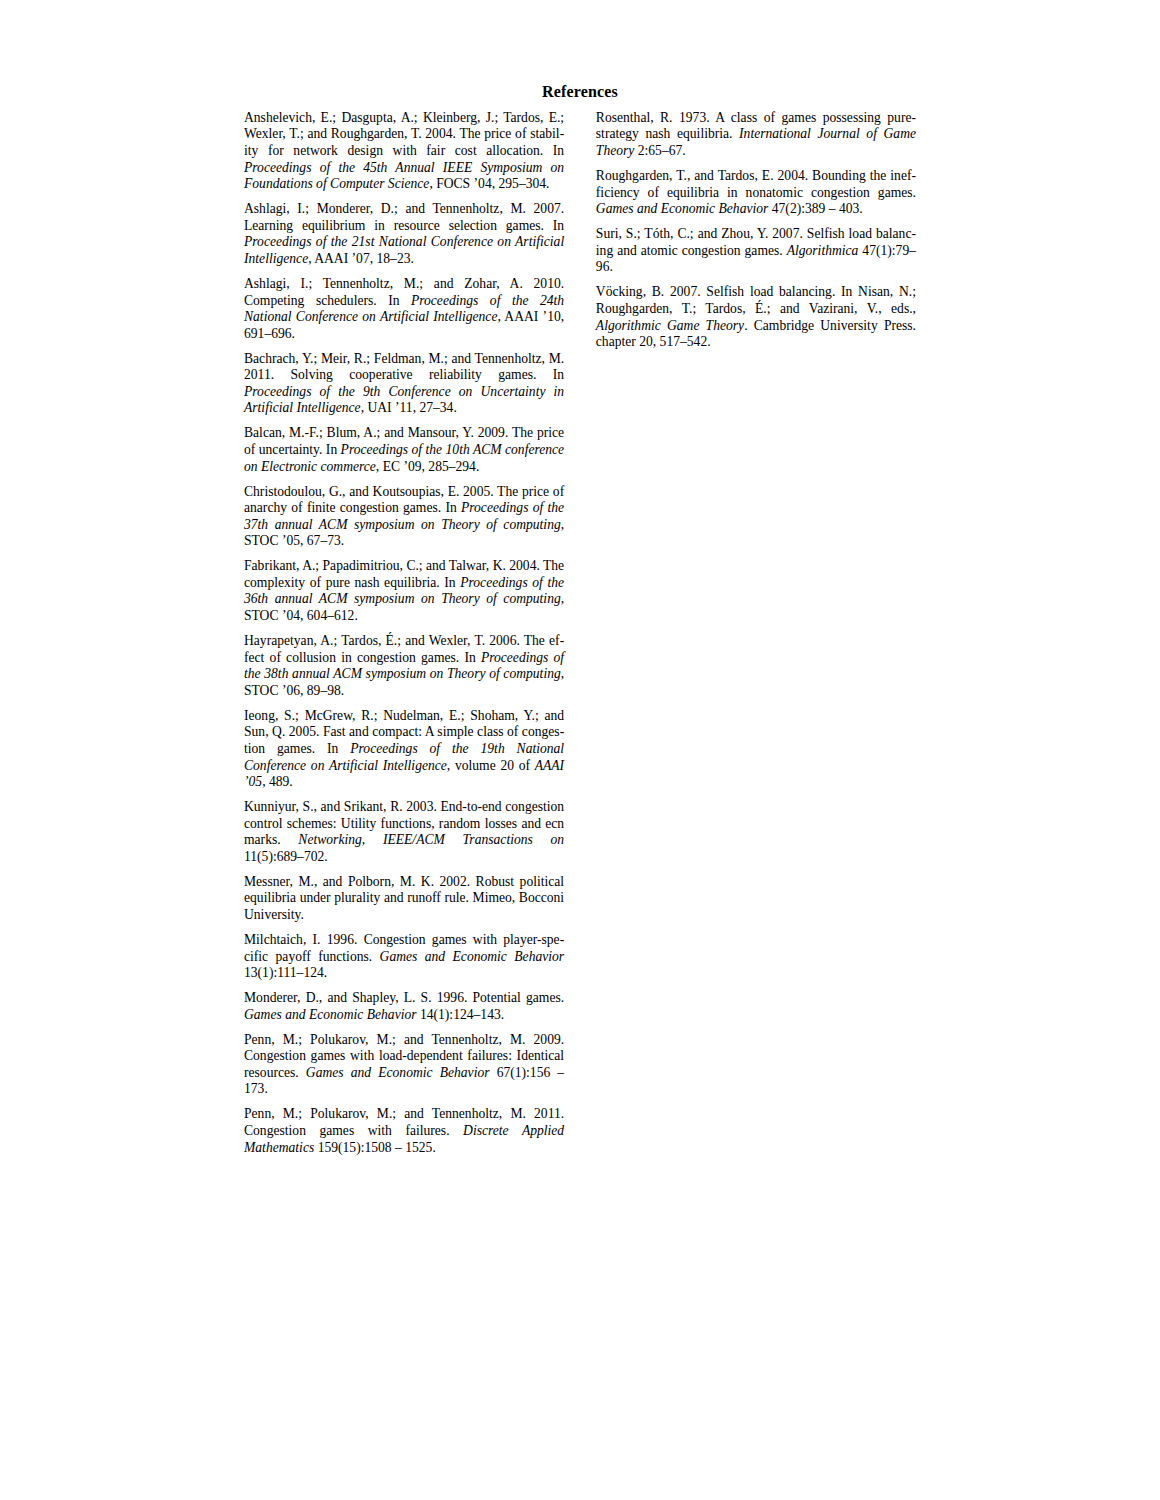References
Anshelevich, E.; Dasgupta, A.; Kleinberg, J.; Tardos, E.; Wexler, T.; and Roughgarden, T. 2004. The price of stability for network design with fair cost allocation. In Proceedings of the 45th Annual IEEE Symposium on Foundations of Computer Science, FOCS ’04, 295–304.
Ashlagi, I.; Monderer, D.; and Tennenholtz, M. 2007. Learning equilibrium in resource selection games. In Proceedings of the 21st National Conference on Artificial Intelligence, AAAI ’07, 18–23.
Ashlagi, I.; Tennenholtz, M.; and Zohar, A. 2010. Competing schedulers. In Proceedings of the 24th National Conference on Artificial Intelligence, AAAI ’10, 691–696.
Bachrach, Y.; Meir, R.; Feldman, M.; and Tennenholtz, M. 2011. Solving cooperative reliability games. In Proceedings of the 9th Conference on Uncertainty in Artificial Intelligence, UAI ’11, 27–34.
Balcan, M.-F.; Blum, A.; and Mansour, Y. 2009. The price of uncertainty. In Proceedings of the 10th ACM conference on Electronic commerce, EC ’09, 285–294.
Christodoulou, G., and Koutsoupias, E. 2005. The price of anarchy of finite congestion games. In Proceedings of the 37th annual ACM symposium on Theory of computing, STOC ’05, 67–73.
Fabrikant, A.; Papadimitriou, C.; and Talwar, K. 2004. The complexity of pure nash equilibria. In Proceedings of the 36th annual ACM symposium on Theory of computing, STOC ’04, 604–612.
Hayrapetyan, A.; Tardos, É.; and Wexler, T. 2006. The effect of collusion in congestion games. In Proceedings of the 38th annual ACM symposium on Theory of computing, STOC ’06, 89–98.
Ieong, S.; McGrew, R.; Nudelman, E.; Shoham, Y.; and Sun, Q. 2005. Fast and compact: A simple class of congestion games. In Proceedings of the 19th National Conference on Artificial Intelligence, volume 20 of AAAI ’05, 489.
Kunniyur, S., and Srikant, R. 2003. End-to-end congestion control schemes: Utility functions, random losses and ecn marks. Networking, IEEE/ACM Transactions on 11(5):689–702.
Messner, M., and Polborn, M. K. 2002. Robust political equilibria under plurality and runoff rule. Mimeo, Bocconi University.
Milchtaich, I. 1996. Congestion games with player-specific payoff functions. Games and Economic Behavior 13(1):111–124.
Monderer, D., and Shapley, L. S. 1996. Potential games. Games and Economic Behavior 14(1):124–143.
Penn, M.; Polukarov, M.; and Tennenholtz, M. 2009. Congestion games with load-dependent failures: Identical resources. Games and Economic Behavior 67(1):156 – 173.
Penn, M.; Polukarov, M.; and Tennenholtz, M. 2011. Congestion games with failures. Discrete Applied Mathematics 159(15):1508 – 1525.
Rosenthal, R. 1973. A class of games possessing pure-strategy nash equilibria. International Journal of Game Theory 2:65–67.
Roughgarden, T., and Tardos, E. 2004. Bounding the inefficiency of equilibria in nonatomic congestion games. Games and Economic Behavior 47(2):389 – 403.
Suri, S.; Tóth, C.; and Zhou, Y. 2007. Selfish load balancing and atomic congestion games. Algorithmica 47(1):79–96.
Vöcking, B. 2007. Selfish load balancing. In Nisan, N.; Roughgarden, T.; Tardos, É.; and Vazirani, V., eds., Algorithmic Game Theory. Cambridge University Press. chapter 20, 517–542.